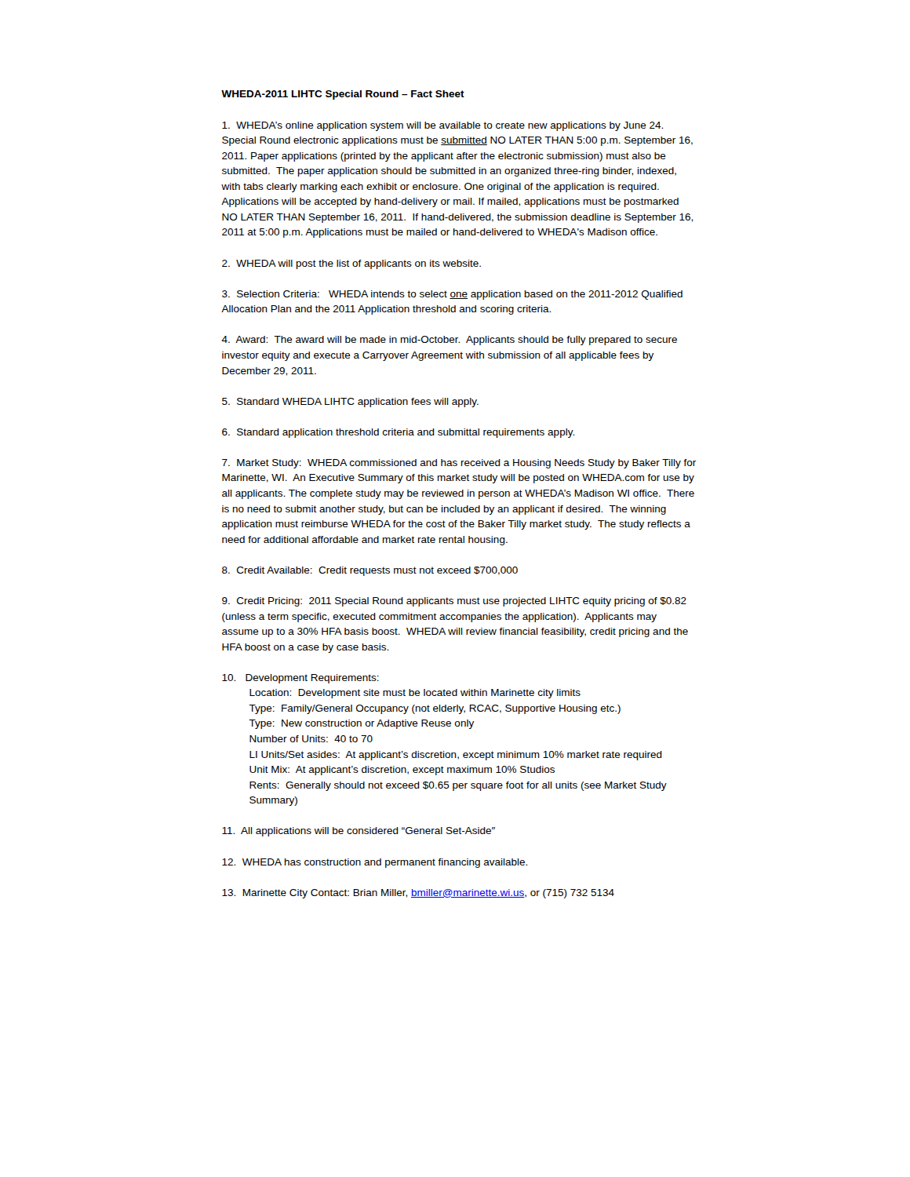WHEDA-2011 LIHTC Special Round – Fact Sheet
1. WHEDA’s online application system will be available to create new applications by June 24. Special Round electronic applications must be submitted NO LATER THAN 5:00 p.m. September 16, 2011. Paper applications (printed by the applicant after the electronic submission) must also be submitted. The paper application should be submitted in an organized three-ring binder, indexed, with tabs clearly marking each exhibit or enclosure. One original of the application is required. Applications will be accepted by hand-delivery or mail. If mailed, applications must be postmarked NO LATER THAN September 16, 2011. If hand-delivered, the submission deadline is September 16, 2011 at 5:00 p.m. Applications must be mailed or hand-delivered to WHEDA's Madison office.
2. WHEDA will post the list of applicants on its website.
3. Selection Criteria: WHEDA intends to select one application based on the 2011-2012 Qualified Allocation Plan and the 2011 Application threshold and scoring criteria.
4. Award: The award will be made in mid-October. Applicants should be fully prepared to secure investor equity and execute a Carryover Agreement with submission of all applicable fees by December 29, 2011.
5. Standard WHEDA LIHTC application fees will apply.
6. Standard application threshold criteria and submittal requirements apply.
7. Market Study: WHEDA commissioned and has received a Housing Needs Study by Baker Tilly for Marinette, WI. An Executive Summary of this market study will be posted on WHEDA.com for use by all applicants. The complete study may be reviewed in person at WHEDA’s Madison WI office. There is no need to submit another study, but can be included by an applicant if desired. The winning application must reimburse WHEDA for the cost of the Baker Tilly market study. The study reflects a need for additional affordable and market rate rental housing.
8. Credit Available: Credit requests must not exceed $700,000
9. Credit Pricing: 2011 Special Round applicants must use projected LIHTC equity pricing of $0.82 (unless a term specific, executed commitment accompanies the application). Applicants may assume up to a 30% HFA basis boost. WHEDA will review financial feasibility, credit pricing and the HFA boost on a case by case basis.
10. Development Requirements:
Location: Development site must be located within Marinette city limits
Type: Family/General Occupancy (not elderly, RCAC, Supportive Housing etc.)
Type: New construction or Adaptive Reuse only
Number of Units: 40 to 70
LI Units/Set asides: At applicant’s discretion, except minimum 10% market rate required
Unit Mix: At applicant’s discretion, except maximum 10% Studios
Rents: Generally should not exceed $0.65 per square foot for all units (see Market Study Summary)
11. All applications will be considered “General Set-Aside″
12. WHEDA has construction and permanent financing available.
13. Marinette City Contact: Brian Miller, bmiller@marinette.wi.us, or (715) 732 5134